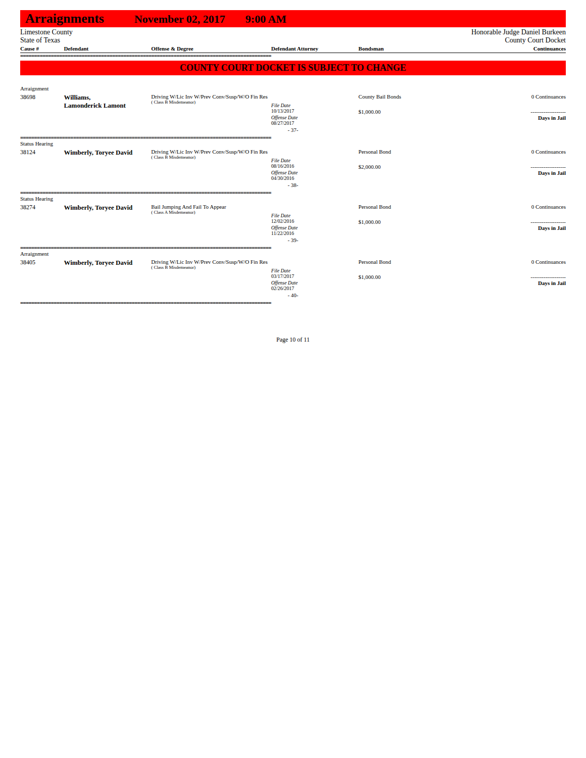Arraignments November 02, 2017 9:00 AM
Limestone County
State of Texas
Honorable Judge Daniel Burkeen
County Court Docket
Cause #
Defendant
Offense & Degree
Defendant Attorney
Bondsman
Continuances
==========================================================================================
COUNTY COURT DOCKET IS SUBJECT TO CHANGE
Arraignment
38698
Williams,
Lamonderick Lamont
Driving W/Lic Inv W/Prev Conv/Susp/W/O Fin Res
( Class B Misdemeanor)
File Date
10/13/2017
County Bail Bonds
$1,000.00
0 Continuances
-------------------
Offense Date
08/27/2017
Days in Jail
- 37-
==========================================================================================
Status Hearing
38124
Wimberly, Toryee David
Driving W/Lic Inv W/Prev Conv/Susp/W/O Fin Res
( Class B Misdemeanor)
File Date
08/16/2016
Personal Bond
$2,000.00
0 Continuances
-------------------
Offense Date
04/30/2016
Days in Jail
- 38-
==========================================================================================
Status Hearing
38274
Wimberly, Toryee David
Bail Jumping And Fail To Appear
( Class A Misdemeanor)
File Date
12/02/2016
Personal Bond
$1,000.00
0 Continuances
-------------------
Offense Date
11/22/2016
Days in Jail
- 39-
==========================================================================================
Arraignment
38405
Wimberly, Toryee David
Driving W/Lic Inv W/Prev Conv/Susp/W/O Fin Res
( Class B Misdemeanor)
File Date
03/17/2017
Personal Bond
$1,000.00
0 Continuances
-------------------
Offense Date
02/26/2017
Days in Jail
- 40-
==========================================================================================
Page 10 of 11